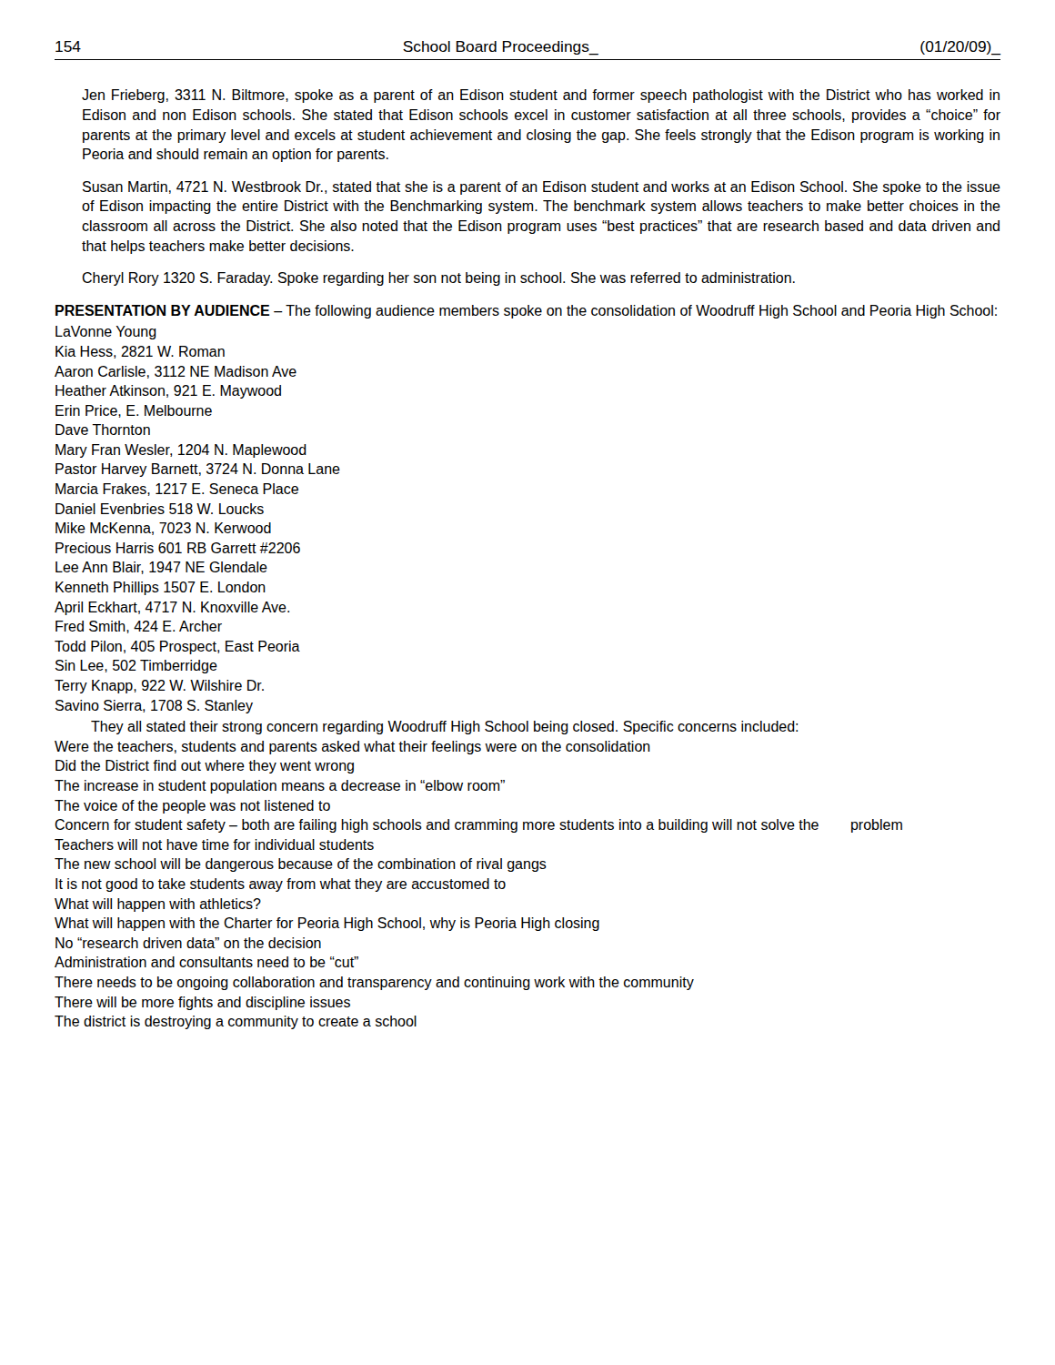154 School Board Proceedings_ (01/20/09)_
Jen Frieberg, 3311 N. Biltmore, spoke as a parent of an Edison student and former speech pathologist with the District who has worked in Edison and non Edison schools. She stated that Edison schools excel in customer satisfaction at all three schools, provides a “choice” for parents at the primary level and excels at student achievement and closing the gap. She feels strongly that the Edison program is working in Peoria and should remain an option for parents.
Susan Martin, 4721 N. Westbrook Dr., stated that she is a parent of an Edison student and works at an Edison School. She spoke to the issue of Edison impacting the entire District with the Benchmarking system. The benchmark system allows teachers to make better choices in the classroom all across the District. She also noted that the Edison program uses “best practices” that are research based and data driven and that helps teachers make better decisions.
Cheryl Rory 1320 S. Faraday. Spoke regarding her son not being in school. She was referred to administration.
PRESENTATION BY AUDIENCE – The following audience members spoke on the consolidation of Woodruff High School and Peoria High School:
LaVonne Young
Kia Hess, 2821 W. Roman
Aaron Carlisle, 3112 NE Madison Ave
Heather Atkinson, 921 E. Maywood
Erin Price, E. Melbourne
Dave Thornton
Mary Fran Wesler, 1204 N. Maplewood
Pastor Harvey Barnett, 3724 N. Donna Lane
Marcia Frakes, 1217 E. Seneca Place
Daniel Evenbries 518 W. Loucks
Mike McKenna, 7023 N. Kerwood
Precious Harris 601 RB Garrett #2206
Lee Ann Blair, 1947 NE Glendale
Kenneth Phillips 1507 E. London
April Eckhart, 4717 N. Knoxville Ave.
Fred Smith, 424 E. Archer
Todd Pilon, 405 Prospect, East Peoria
Sin Lee, 502 Timberridge
Terry Knapp, 922 W. Wilshire Dr.
Savino Sierra, 1708 S. Stanley
They all stated their strong concern regarding Woodruff High School being closed. Specific concerns included:
Were the teachers, students and parents asked what their feelings were on the consolidation
Did the District find out where they went wrong
The increase in student population means a decrease in “elbow room”
The voice of the people was not listened to
Concern for student safety – both are failing high schools and cramming more students into a building will not solve the problem
Teachers will not have time for individual students
The new school will be dangerous because of the combination of rival gangs
It is not good to take students away from what they are accustomed to
What will happen with athletics?
What will happen with the Charter for Peoria High School, why is Peoria High closing
No “research driven data” on the decision
Administration and consultants need to be “cut”
There needs to be ongoing collaboration and transparency and continuing work with the community
There will be more fights and discipline issues
The district is destroying a community to create a school